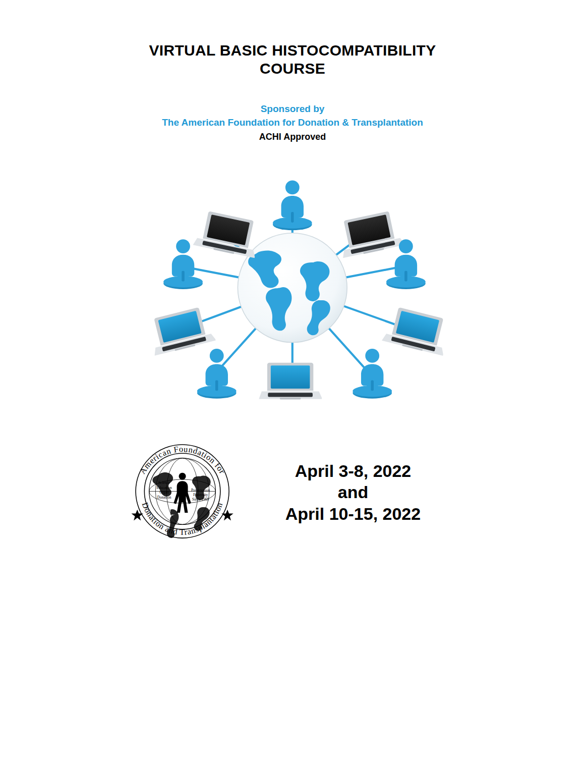VIRTUAL BASIC HISTOCOMPATIBILITY COURSE
Sponsored by The American Foundation for Donation & Transplantation ACHI Approved
American Foundation for Donation and Transplantation Science Education Organ Donation Preservation Fraternity Since 1969
April 3-8, 2022
and
April 10-15, 2022